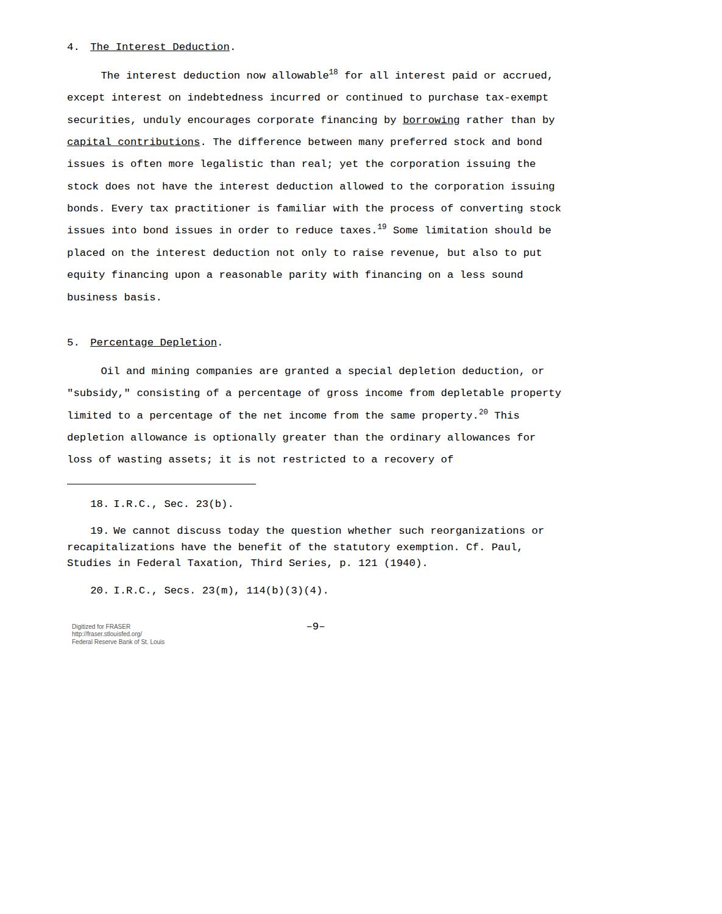4. The Interest Deduction.
The interest deduction now allowable18 for all interest paid or accrued, except interest on indebtedness incurred or continued to purchase tax-exempt securities, unduly encourages corporate financing by borrowing rather than by capital contributions. The difference between many preferred stock and bond issues is often more legalistic than real; yet the corporation issuing the stock does not have the interest deduction allowed to the corporation issuing bonds. Every tax practitioner is familiar with the process of converting stock issues into bond issues in order to reduce taxes.19 Some limitation should be placed on the interest deduction not only to raise revenue, but also to put equity financing upon a reasonable parity with financing on a less sound business basis.
5. Percentage Depletion.
Oil and mining companies are granted a special depletion deduction, or "subsidy," consisting of a percentage of gross income from depletable property limited to a percentage of the net income from the same property.20 This depletion allowance is optionally greater than the ordinary allowances for loss of wasting assets; it is not restricted to a recovery of
18. I.R.C., Sec. 23(b).
19. We cannot discuss today the question whether such reorganizations or recapitalizations have the benefit of the statutory exemption. Cf. Paul, Studies in Federal Taxation, Third Series, p. 121 (1940).
20. I.R.C., Secs. 23(m), 114(b)(3)(4).
–9–
Digitized for FRASER
http://fraser.stlouisfed.org/
Federal Reserve Bank of St. Louis